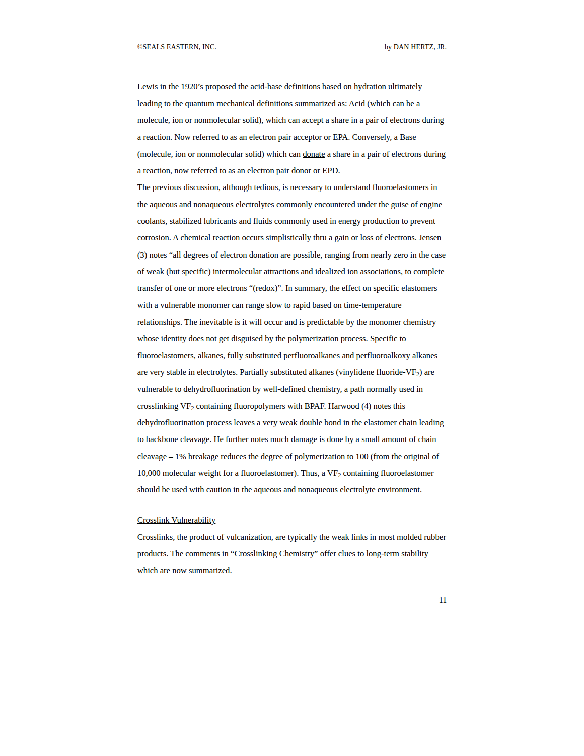©SEALS EASTERN, INC. by DAN HERTZ, JR.
Lewis in the 1920’s proposed the acid-base definitions based on hydration ultimately leading to the quantum mechanical definitions summarized as: Acid (which can be a molecule, ion or nonmolecular solid), which can accept a share in a pair of electrons during a reaction. Now referred to as an electron pair acceptor or EPA. Conversely, a Base (molecule, ion or nonmolecular solid) which can donate a share in a pair of electrons during a reaction, now referred to as an electron pair donor or EPD.
The previous discussion, although tedious, is necessary to understand fluoroelastomers in the aqueous and nonaqueous electrolytes commonly encountered under the guise of engine coolants, stabilized lubricants and fluids commonly used in energy production to prevent corrosion. A chemical reaction occurs simplistically thru a gain or loss of electrons. Jensen (3) notes “all degrees of electron donation are possible, ranging from nearly zero in the case of weak (but specific) intermolecular attractions and idealized ion associations, to complete transfer of one or more electrons “(redox)”. In summary, the effect on specific elastomers with a vulnerable monomer can range slow to rapid based on time-temperature relationships. The inevitable is it will occur and is predictable by the monomer chemistry whose identity does not get disguised by the polymerization process. Specific to fluoroelastomers, alkanes, fully substituted perfluoroalkanes and perfluoroalkoxy alkanes are very stable in electrolytes. Partially substituted alkanes (vinylidene fluoride-VF2) are vulnerable to dehydrofluorination by well-defined chemistry, a path normally used in crosslinking VF2 containing fluoropolymers with BPAF. Harwood (4) notes this dehydrofluorination process leaves a very weak double bond in the elastomer chain leading to backbone cleavage. He further notes much damage is done by a small amount of chain cleavage – 1% breakage reduces the degree of polymerization to 100 (from the original of 10,000 molecular weight for a fluoroelastomer). Thus, a VF2 containing fluoroelastomer should be used with caution in the aqueous and nonaqueous electrolyte environment.
Crosslink Vulnerability
Crosslinks, the product of vulcanization, are typically the weak links in most molded rubber products. The comments in “Crosslinking Chemistry” offer clues to long-term stability which are now summarized.
11